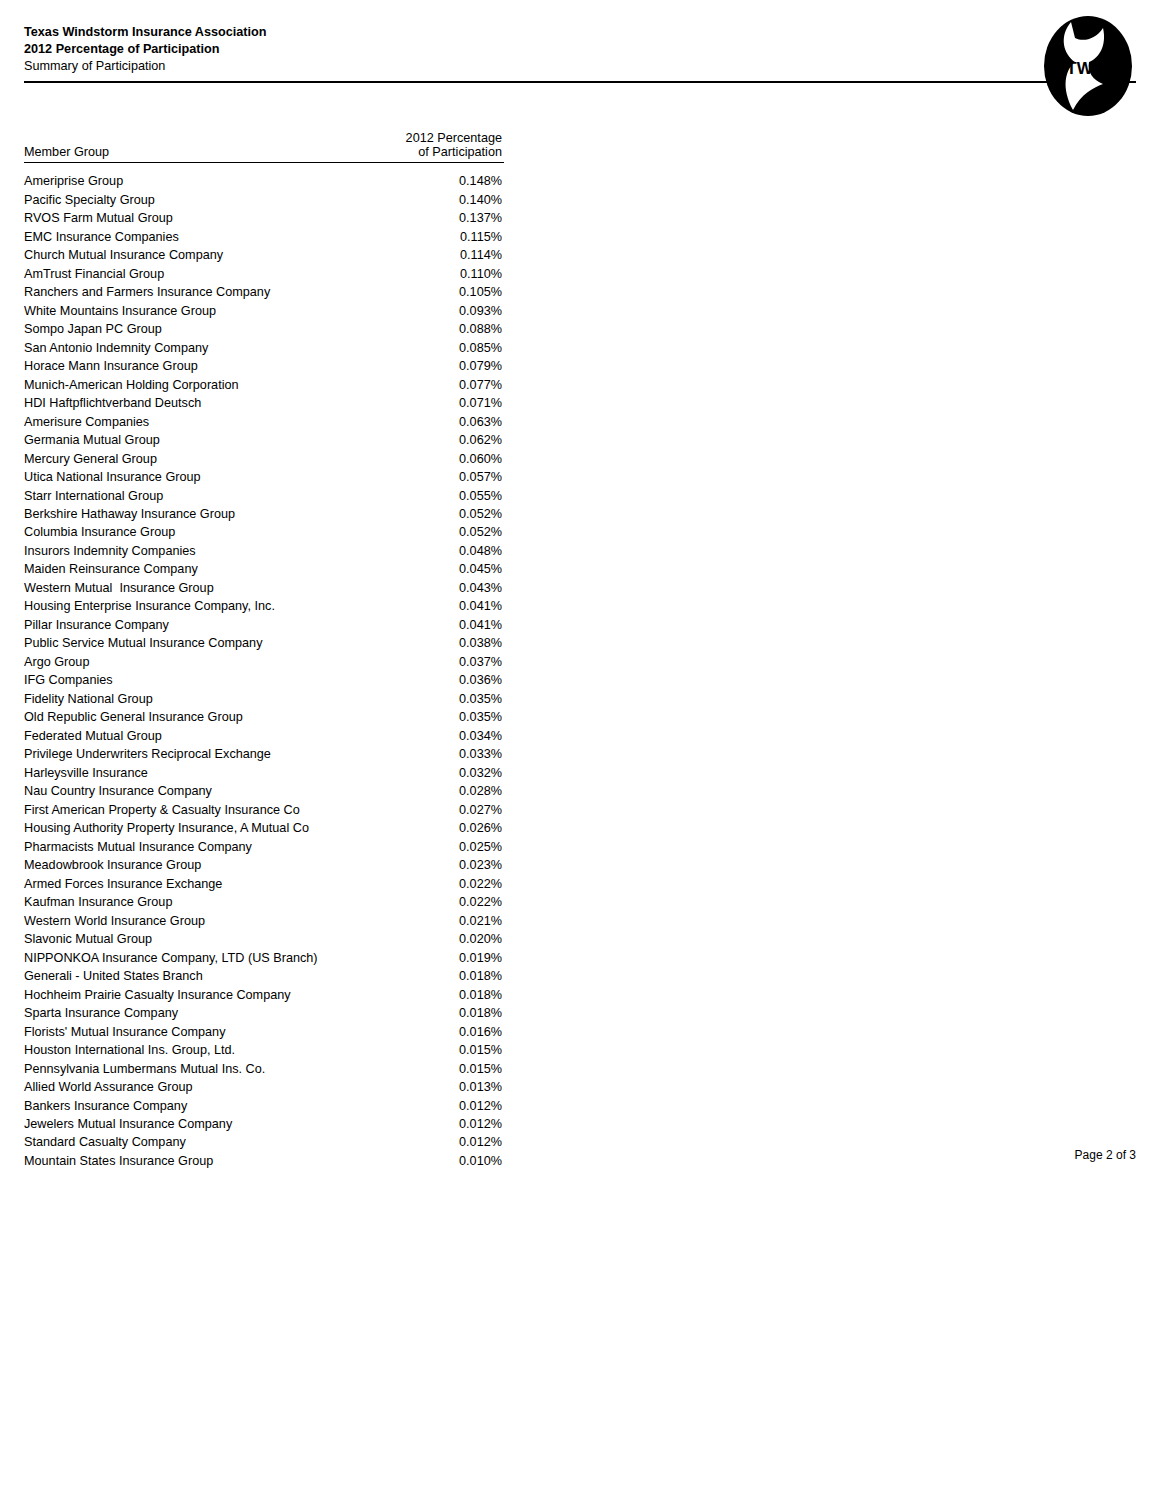Texas Windstorm Insurance Association
2012 Percentage of Participation
Summary of Participation
TWIA
| | 2012 Percentage |
| --- | --- |
| Member Group | of Participation |
| Ameriprise Group | 0.148% |
| Pacific Specialty Group | 0.140% |
| RVOS Farm Mutual Group | 0.137% |
| EMC Insurance Companies | 0.115% |
| Church Mutual Insurance Company | 0.114% |
| AmTrust Financial Group | 0.110% |
| Ranchers and Farmers Insurance Company | 0.105% |
| White Mountains Insurance Group | 0.093% |
| Sompo Japan PC Group | 0.088% |
| San Antonio Indemnity Company | 0.085% |
| Horace Mann Insurance Group | 0.079% |
| Munich-American Holding Corporation | 0.077% |
| HDI Haftpflichtverband Deutsch | 0.071% |
| Amerisure Companies | 0.063% |
| Germania Mutual Group | 0.062% |
| Mercury General Group | 0.060% |
| Utica National Insurance Group | 0.057% |
| Starr International Group | 0.055% |
| Berkshire Hathaway Insurance Group | 0.052% |
| Columbia Insurance Group | 0.052% |
| Insurors Indemnity Companies | 0.048% |
| Maiden Reinsurance Company | 0.045% |
| Western Mutual Insurance Group | 0.043% |
| Housing Enterprise Insurance Company, Inc. | 0.041% |
| Pillar Insurance Company | 0.041% |
| Public Service Mutual Insurance Company | 0.038% |
| Argo Group | 0.037% |
| IFG Companies | 0.036% |
| Fidelity National Group | 0.035% |
| Old Republic General Insurance Group | 0.035% |
| Federated Mutual Group | 0.034% |
| Privilege Underwriters Reciprocal Exchange | 0.033% |
| Harleysville Insurance | 0.032% |
| Nau Country Insurance Company | 0.028% |
| First American Property & Casualty Insurance Co | 0.027% |
| Housing Authority Property Insurance, A Mutual Co | 0.026% |
| Pharmacists Mutual Insurance Company | 0.025% |
| Meadowbrook Insurance Group | 0.023% |
| Armed Forces Insurance Exchange | 0.022% |
| Kaufman Insurance Group | 0.022% |
| Western World Insurance Group | 0.021% |
| Slavonic Mutual Group | 0.020% |
| NIPPONKOA Insurance Company, LTD (US Branch) | 0.019% |
| Generali - United States Branch | 0.018% |
| Hochheim Prairie Casualty Insurance Company | 0.018% |
| Sparta Insurance Company | 0.018% |
| Florists' Mutual Insurance Company | 0.016% |
| Houston International Ins. Group, Ltd. | 0.015% |
| Pennsylvania Lumbermans Mutual Ins. Co. | 0.015% |
| Allied World Assurance Group | 0.013% |
| Bankers Insurance Company | 0.012% |
| Jewelers Mutual Insurance Company | 0.012% |
| Standard Casualty Company | 0.012% |
| Mountain States Insurance Group | 0.010% |
Page 2 of 3